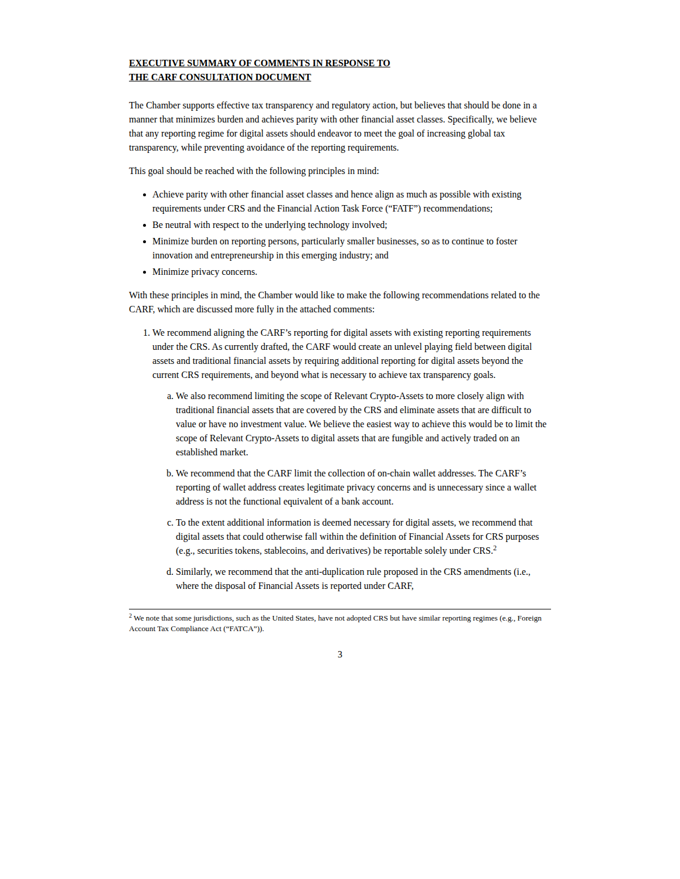EXECUTIVE SUMMARY OF COMMENTS IN RESPONSE TO
THE CARF CONSULTATION DOCUMENT
The Chamber supports effective tax transparency and regulatory action, but believes that should be done in a manner that minimizes burden and achieves parity with other financial asset classes. Specifically, we believe that any reporting regime for digital assets should endeavor to meet the goal of increasing global tax transparency, while preventing avoidance of the reporting requirements.
This goal should be reached with the following principles in mind:
Achieve parity with other financial asset classes and hence align as much as possible with existing requirements under CRS and the Financial Action Task Force (“FATF”) recommendations;
Be neutral with respect to the underlying technology involved;
Minimize burden on reporting persons, particularly smaller businesses, so as to continue to foster innovation and entrepreneurship in this emerging industry; and
Minimize privacy concerns.
With these principles in mind, the Chamber would like to make the following recommendations related to the CARF, which are discussed more fully in the attached comments:
We recommend aligning the CARF’s reporting for digital assets with existing reporting requirements under the CRS. As currently drafted, the CARF would create an unlevel playing field between digital assets and traditional financial assets by requiring additional reporting for digital assets beyond the current CRS requirements, and beyond what is necessary to achieve tax transparency goals.
We also recommend limiting the scope of Relevant Crypto-Assets to more closely align with traditional financial assets that are covered by the CRS and eliminate assets that are difficult to value or have no investment value. We believe the easiest way to achieve this would be to limit the scope of Relevant Crypto-Assets to digital assets that are fungible and actively traded on an established market.
We recommend that the CARF limit the collection of on-chain wallet addresses. The CARF’s reporting of wallet address creates legitimate privacy concerns and is unnecessary since a wallet address is not the functional equivalent of a bank account.
To the extent additional information is deemed necessary for digital assets, we recommend that digital assets that could otherwise fall within the definition of Financial Assets for CRS purposes (e.g., securities tokens, stablecoins, and derivatives) be reportable solely under CRS.2
Similarly, we recommend that the anti-duplication rule proposed in the CRS amendments (i.e., where the disposal of Financial Assets is reported under CARF,
2 We note that some jurisdictions, such as the United States, have not adopted CRS but have similar reporting regimes (e.g., Foreign Account Tax Compliance Act (“FATCA”)).
3